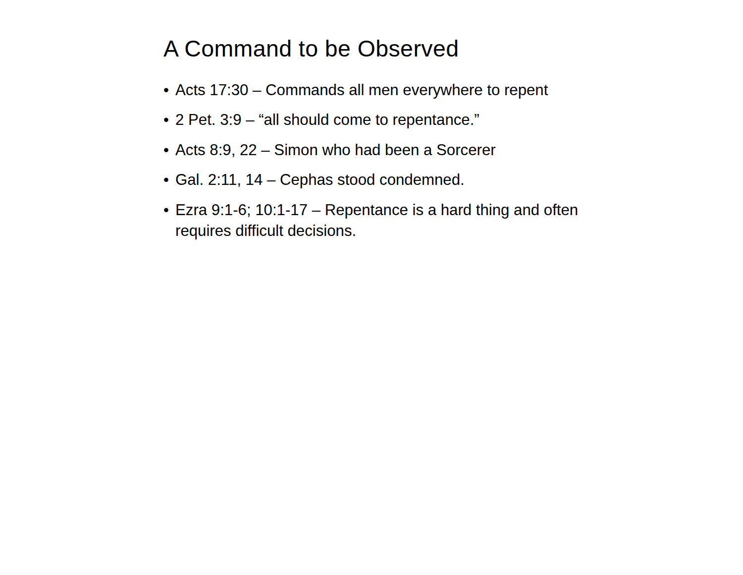A Command to be Observed
Acts 17:30 – Commands all men everywhere to repent
2 Pet. 3:9 – “all should come to repentance.”
Acts 8:9, 22 – Simon who had been a Sorcerer
Gal. 2:11, 14 – Cephas stood condemned.
Ezra 9:1-6; 10:1-17 – Repentance is a hard thing and often requires difficult decisions.